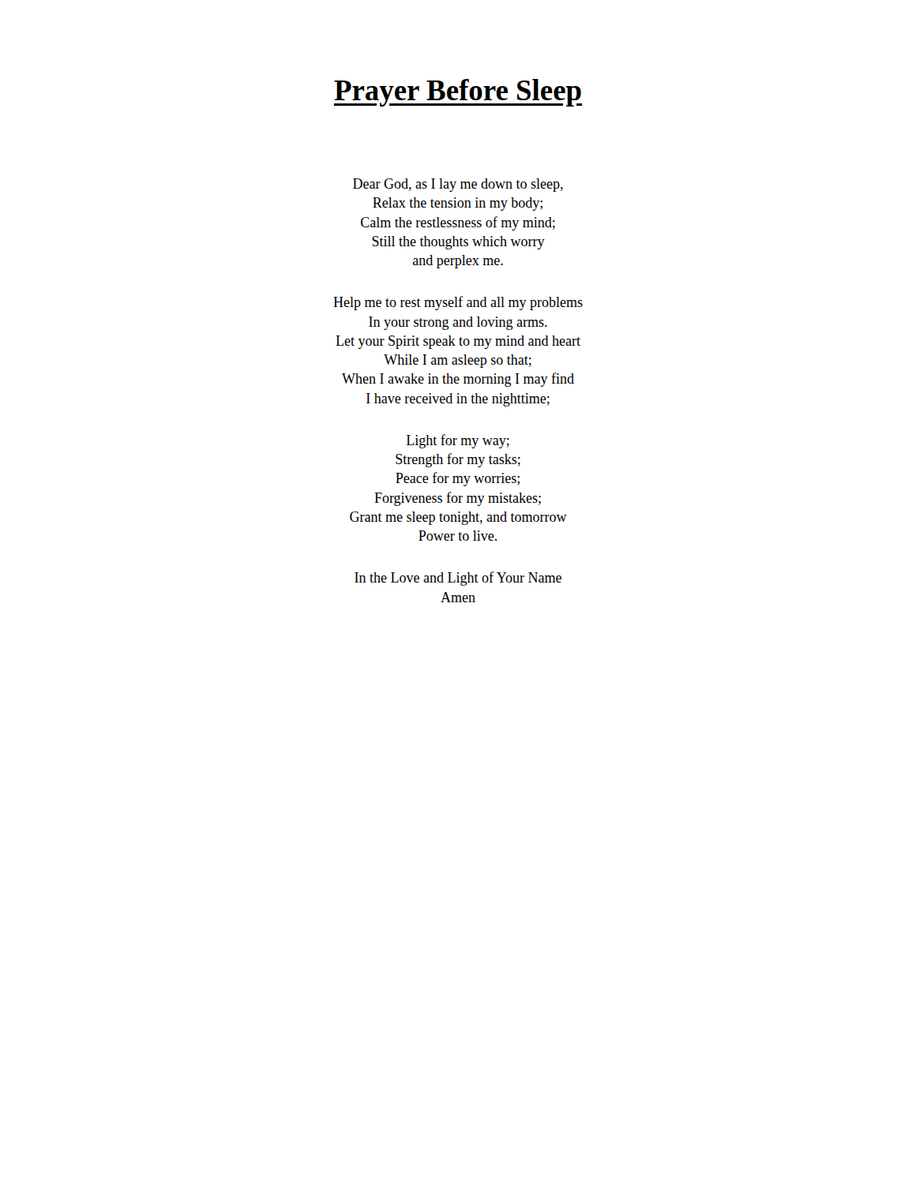Prayer Before Sleep
Dear God, as I lay me down to sleep,
Relax the tension in my body;
Calm the restlessness of my mind;
Still the thoughts which worry
and perplex me.
Help me to rest myself and all my problems
In your strong and loving arms.
Let your Spirit speak to my mind and heart
While I am asleep so that;
When I awake in the morning I may find
I have received in the nighttime;
Light for my way;
Strength for my tasks;
Peace for my worries;
Forgiveness for my mistakes;
Grant me sleep tonight, and tomorrow
Power to live.
In the Love and Light of Your Name
Amen